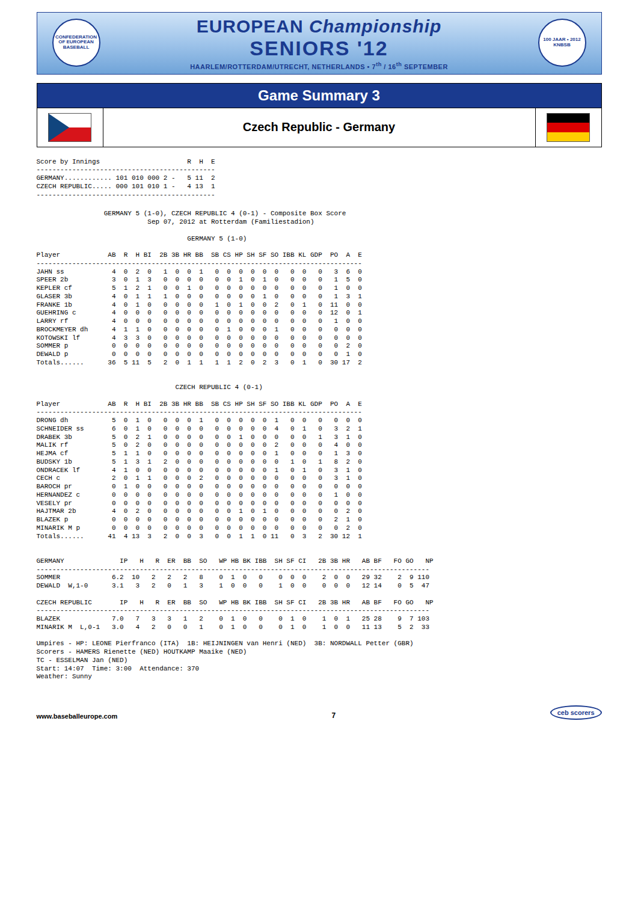CONFEDERATION OF EUROPEAN BASEBALL
EUROPEAN Championship
SENIORS '12
HAARLEM/ROTTERDAM/UTRECHT, NETHERLANDS • 7th / 16th SEPTEMBER
100 JAAR • 2012
KNBSB
Game Summary 3
Czech Republic - Germany
Score by Innings                      R  H  E
---------------------------------------------
GERMANY............ 101 010 000 2 -   5 11  2
CZECH REPUBLIC..... 000 101 010 1 -   4 13  1
---------------------------------------------
                 GERMANY 5 (1-0), CZECH REPUBLIC 4 (0-1) - Composite Box Score
                            Sep 07, 2012 at Rotterdam (Familiestadion)

                                      GERMANY 5 (1-0)

Player            AB  R  H BI  2B 3B HR BB  SB CS HP SH SF SO IBB KL GDP  PO  A  E
----------------------------------------------------------------------------------
JAHN ss            4  0  2  0   1  0  0  1   0  0  0  0  0  0   0  0   0   3  6  0
SPEER 2b           3  0  1  3   0  0  0  0   0  0  1  0  1  0   0  0   0   1  5  0
KEPLER cf          5  1  2  1   0  0  1  0   0  0  0  0  0  0   0  0   0   1  0  0
GLASER 3b          4  0  1  1   1  0  0  0   0  0  0  0  1  0   0  0   0   1  3  1
FRANKE 1b          4  0  1  0   0  0  0  0   1  0  1  0  0  2   0  1   0  11  0  0
GUEHRING c         4  0  0  0   0  0  0  0   0  0  0  0  0  0   0  0   0  12  0  1
LARRY rf           4  0  0  0   0  0  0  0   0  0  0  0  0  0   0  0   0   1  0  0
BROCKMEYER dh      4  1  1  0   0  0  0  0   0  1  0  0  0  1   0  0   0   0  0  0
KOTOWSKI lf        4  3  3  0   0  0  0  0   0  0  0  0  0  0   0  0   0   0  0  0
SOMMER p           0  0  0  0   0  0  0  0   0  0  0  0  0  0   0  0   0   0  2  0
DEWALD p           0  0  0  0   0  0  0  0   0  0  0  0  0  0   0  0   0   0  1  0
Totals......      36  5 11  5   2  0  1  1   1  1  2  0  2  3   0  1   0  30 17  2


                                   CZECH REPUBLIC 4 (0-1)

Player            AB  R  H BI  2B 3B HR BB  SB CS HP SH SF SO IBB KL GDP  PO  A  E
----------------------------------------------------------------------------------
DRONG dh           5  0  1  0   0  0  0  1   0  0  0  0  0  1   0  0   0   0  0  0
SCHNEIDER ss       6  0  1  0   0  0  0  0   0  0  0  0  0  4   0  1   0   3  2  1
DRABEK 3b          5  0  2  1   0  0  0  0   0  0  1  0  0  0   0  0   1   3  1  0
MALIK rf           5  0  2  0   0  0  0  0   0  0  0  0  0  2   0  0   0   4  0  0
HEJMA cf           5  1  1  0   0  0  0  0   0  0  0  0  0  1   0  0   0   1  3  0
BUDSKY 1b          5  1  3  1   2  0  0  0   0  0  0  0  0  0   1  0   1   8  2  0
ONDRACEK lf        4  1  0  0   0  0  0  0   0  0  0  0  0  1   0  1   0   3  1  0
CECH c             2  0  1  1   0  0  0  2   0  0  0  0  0  0   0  0   0   3  1  0
BAROCH pr          0  1  0  0   0  0  0  0   0  0  0  0  0  0   0  0   0   0  0  0
HERNANDEZ c        0  0  0  0   0  0  0  0   0  0  0  0  0  0   0  0   0   1  0  0
VESELY pr          0  0  0  0   0  0  0  0   0  0  0  0  0  0   0  0   0   0  0  0
HAJTMAR 2b         4  0  2  0   0  0  0  0   0  0  1  0  1  0   0  0   0   0  2  0
BLAZEK p           0  0  0  0   0  0  0  0   0  0  0  0  0  0   0  0   0   2  1  0
MINARIK M p        0  0  0  0   0  0  0  0   0  0  0  0  0  0   0  0   0   0  2  0
Totals......      41  4 13  3   2  0  0  3   0  0  1  1  0 11   0  3   2  30 12  1


GERMANY              IP   H   R  ER  BB  SO   WP HB BK IBB  SH SF CI   2B 3B HR   AB BF   FO GO   NP
---------------------------------------------------------------------------------------------------
SOMMER             6.2  10   2   2   2   8    0  1  0   0    0  0  0    2  0  0   29 32    2  9 110
DEWALD  W,1-0      3.1   3   2   0   1   3    1  0  0   0    1  0  0    0  0  0   12 14    0  5  47

CZECH REPUBLIC       IP   H   R  ER  BB  SO   WP HB BK IBB  SH SF CI   2B 3B HR   AB BF   FO GO   NP
---------------------------------------------------------------------------------------------------
BLAZEK             7.0   7   3   3   1   2    0  1  0   0    0  1  0    1  0  1   25 28    9  7 103
MINARIK M  L,0-1   3.0   4   2   0   0   1    0  1  0   0    0  1  0    1  0  0   11 13    5  2  33

Umpires - HP: LEONE Pierfranco (ITA)  1B: HEIJNINGEN van Henri (NED)  3B: NORDWALL Petter (GBR)
Scorers - HAMERS Rienette (NED) HOUTKAMP Maaike (NED)
TC - ESSELMAN Jan (NED)
Start: 14:07  Time: 3:00  Attendance: 370
Weather: Sunny
www.baseballeurope.com
7
ceb scorers